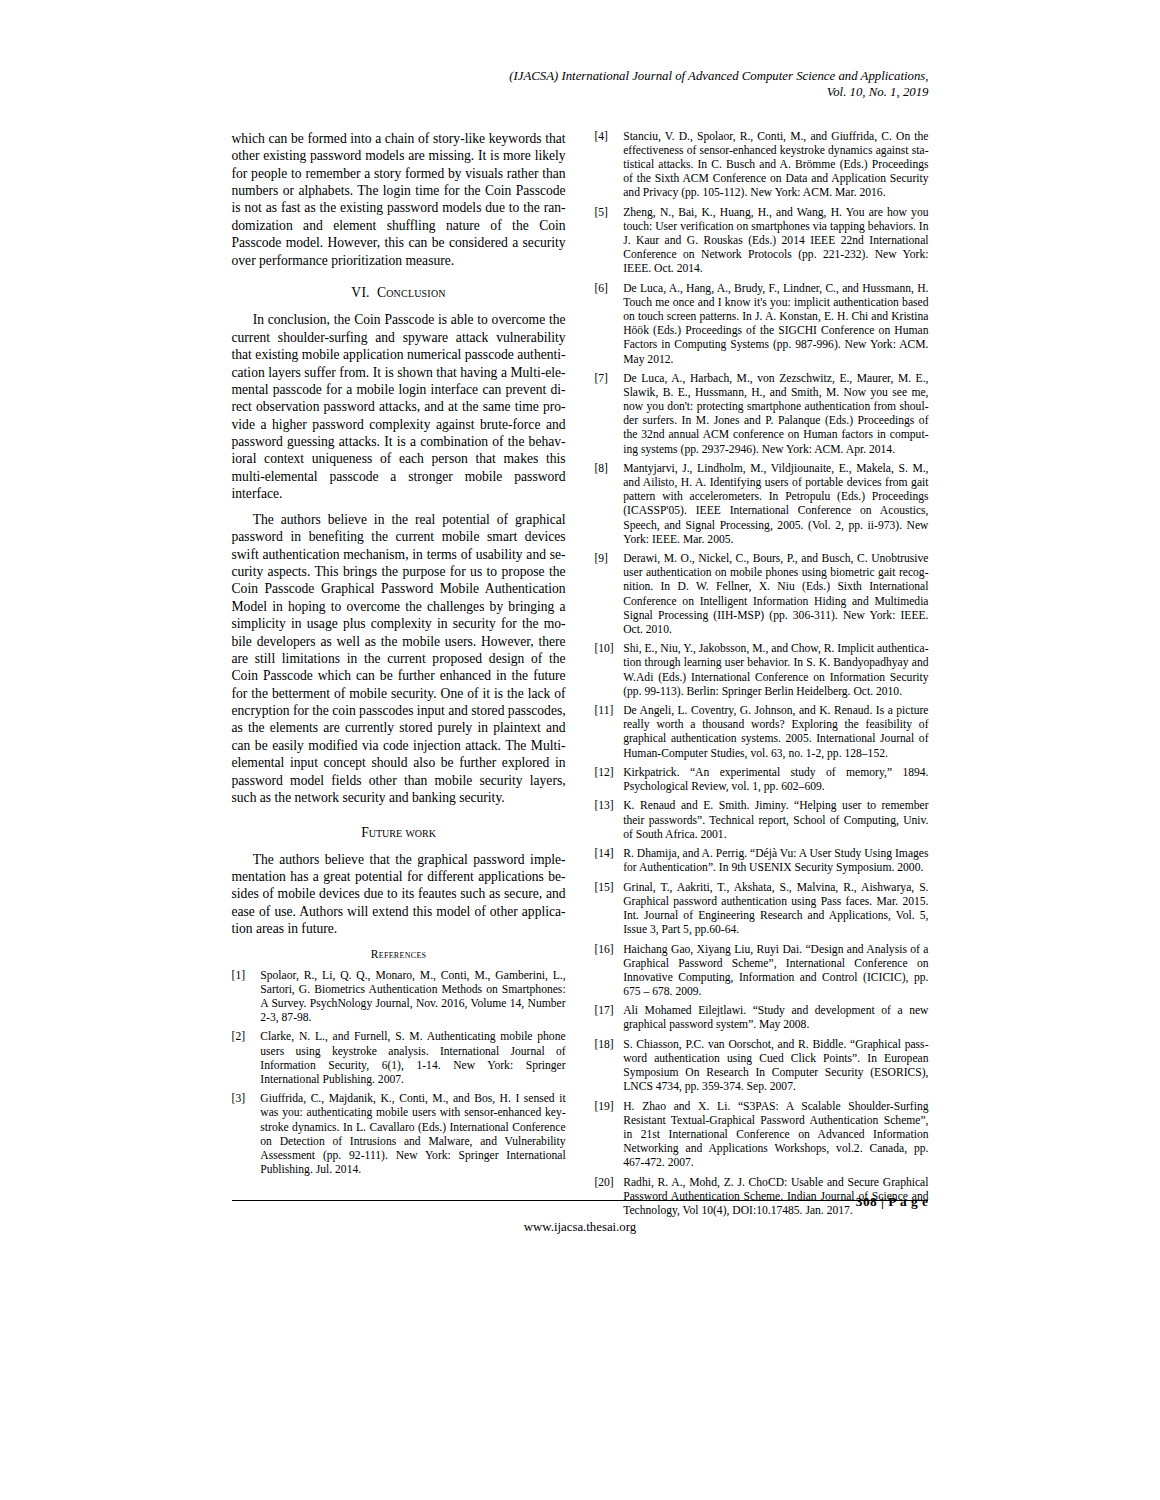(IJACSA) International Journal of Advanced Computer Science and Applications,
Vol. 10, No. 1, 2019
which can be formed into a chain of story-like keywords that other existing password models are missing. It is more likely for people to remember a story formed by visuals rather than numbers or alphabets. The login time for the Coin Passcode is not as fast as the existing password models due to the randomization and element shuffling nature of the Coin Passcode model. However, this can be considered a security over performance prioritization measure.
VI. Conclusion
In conclusion, the Coin Passcode is able to overcome the current shoulder-surfing and spyware attack vulnerability that existing mobile application numerical passcode authentication layers suffer from. It is shown that having a Multi-elemental passcode for a mobile login interface can prevent direct observation password attacks, and at the same time provide a higher password complexity against brute-force and password guessing attacks. It is a combination of the behavioral context uniqueness of each person that makes this multi-elemental passcode a stronger mobile password interface.
The authors believe in the real potential of graphical password in benefiting the current mobile smart devices swift authentication mechanism, in terms of usability and security aspects. This brings the purpose for us to propose the Coin Passcode Graphical Password Mobile Authentication Model in hoping to overcome the challenges by bringing a simplicity in usage plus complexity in security for the mobile developers as well as the mobile users. However, there are still limitations in the current proposed design of the Coin Passcode which can be further enhanced in the future for the betterment of mobile security. One of it is the lack of encryption for the coin passcodes input and stored passcodes, as the elements are currently stored purely in plaintext and can be easily modified via code injection attack. The Multi-elemental input concept should also be further explored in password model fields other than mobile security layers, such as the network security and banking security.
Future work
The authors believe that the graphical password implementation has a great potential for different applications besides of mobile devices due to its feautes such as secure, and ease of use. Authors will extend this model of other application areas in future.
References
[1] Spolaor, R., Li, Q. Q., Monaro, M., Conti, M., Gamberini, L., Sartori, G. Biometrics Authentication Methods on Smartphones: A Survey. PsychNology Journal, Nov. 2016, Volume 14, Number 2-3, 87-98.
[2] Clarke, N. L., and Furnell, S. M. Authenticating mobile phone users using keystroke analysis. International Journal of Information Security, 6(1), 1-14. New York: Springer International Publishing. 2007.
[3] Giuffrida, C., Majdanik, K., Conti, M., and Bos, H. I sensed it was you: authenticating mobile users with sensor-enhanced keystroke dynamics. In L. Cavallaro (Eds.) International Conference on Detection of Intrusions and Malware, and Vulnerability Assessment (pp. 92-111). New York: Springer International Publishing. Jul. 2014.
[4] Stanciu, V. D., Spolaor, R., Conti, M., and Giuffrida, C. On the effectiveness of sensor-enhanced keystroke dynamics against statistical attacks. In C. Busch and A. Brömme (Eds.) Proceedings of the Sixth ACM Conference on Data and Application Security and Privacy (pp. 105-112). New York: ACM. Mar. 2016.
[5] Zheng, N., Bai, K., Huang, H., and Wang, H. You are how you touch: User verification on smartphones via tapping behaviors. In J. Kaur and G. Rouskas (Eds.) 2014 IEEE 22nd International Conference on Network Protocols (pp. 221-232). New York: IEEE. Oct. 2014.
[6] De Luca, A., Hang, A., Brudy, F., Lindner, C., and Hussmann, H. Touch me once and I know it's you: implicit authentication based on touch screen patterns. In J. A. Konstan, E. H. Chi and Kristina Höök (Eds.) Proceedings of the SIGCHI Conference on Human Factors in Computing Systems (pp. 987-996). New York: ACM. May 2012.
[7] De Luca, A., Harbach, M., von Zezschwitz, E., Maurer, M. E., Slawik, B. E., Hussmann, H., and Smith, M. Now you see me, now you don't: protecting smartphone authentication from shoulder surfers. In M. Jones and P. Palanque (Eds.) Proceedings of the 32nd annual ACM conference on Human factors in computing systems (pp. 2937-2946). New York: ACM. Apr. 2014.
[8] Mantyjarvi, J., Lindholm, M., Vildjiounaite, E., Makela, S. M., and Ailisto, H. A. Identifying users of portable devices from gait pattern with accelerometers. In Petropulu (Eds.) Proceedings (ICASSP'05). IEEE International Conference on Acoustics, Speech, and Signal Processing, 2005. (Vol. 2, pp. ii-973). New York: IEEE. Mar. 2005.
[9] Derawi, M. O., Nickel, C., Bours, P., and Busch, C. Unobtrusive user authentication on mobile phones using biometric gait recognition. In D. W. Fellner, X. Niu (Eds.) Sixth International Conference on Intelligent Information Hiding and Multimedia Signal Processing (IIH-MSP) (pp. 306-311). New York: IEEE. Oct. 2010.
[10] Shi, E., Niu, Y., Jakobsson, M., and Chow, R. Implicit authentication through learning user behavior. In S. K. Bandyopadhyay and W.Adi (Eds.) International Conference on Information Security (pp. 99-113). Berlin: Springer Berlin Heidelberg. Oct. 2010.
[11] De Angeli, L. Coventry, G. Johnson, and K. Renaud. Is a picture really worth a thousand words? Exploring the feasibility of graphical authentication systems. 2005. International Journal of Human-Computer Studies, vol. 63, no. 1-2, pp. 128–152.
[12] Kirkpatrick. “An experimental study of memory,” 1894. Psychological Review, vol. 1, pp. 602–609.
[13] K. Renaud and E. Smith. Jiminy. “Helping user to remember their passwords”. Technical report, School of Computing, Univ. of South Africa. 2001.
[14] R. Dhamija, and A. Perrig. “Déjà Vu: A User Study Using Images for Authentication”. In 9th USENIX Security Symposium. 2000.
[15] Grinal, T., Aakriti, T., Akshata, S., Malvina, R., Aishwarya, S. Graphical password authentication using Pass faces. Mar. 2015. Int. Journal of Engineering Research and Applications, Vol. 5, Issue 3, Part 5, pp.60-64.
[16] Haichang Gao, Xiyang Liu, Ruyi Dai. “Design and Analysis of a Graphical Password Scheme”, International Conference on Innovative Computing, Information and Control (ICICIC), pp. 675 – 678. 2009.
[17] Ali Mohamed Eilejtlawi. “Study and development of a new graphical password system”. May 2008.
[18] S. Chiasson, P.C. van Oorschot, and R. Biddle. “Graphical password authentication using Cued Click Points”. In European Symposium On Research In Computer Security (ESORICS), LNCS 4734, pp. 359-374. Sep. 2007.
[19] H. Zhao and X. Li. “S3PAS: A Scalable Shoulder-Surfing Resistant Textual-Graphical Password Authentication Scheme”, in 21st International Conference on Advanced Information Networking and Applications Workshops, vol.2. Canada, pp. 467-472. 2007.
[20] Radhi, R. A., Mohd, Z. J. ChoCD: Usable and Secure Graphical Password Authentication Scheme. Indian Journal of Science and Technology, Vol 10(4), DOI:10.17485. Jan. 2017.
308 | P a g e
www.ijacsa.thesai.org